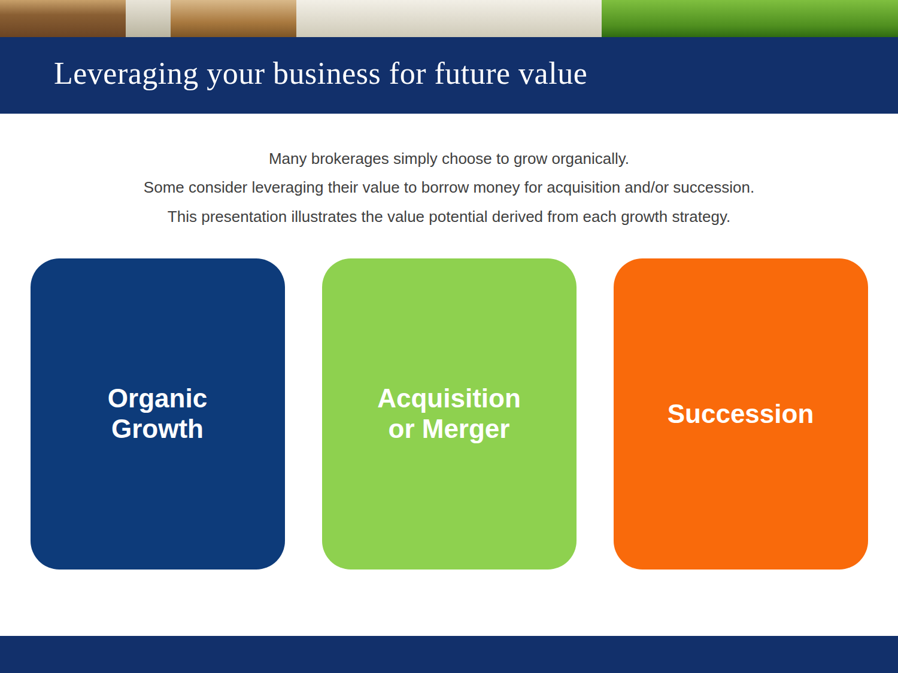Leveraging your business for future value
Many brokerages simply choose to grow organically.
Some consider leveraging their value to borrow money for acquisition and/or succession.
This presentation illustrates the value potential derived from each growth strategy.
Organic
Growth
Acquisition
or Merger
Succession
2